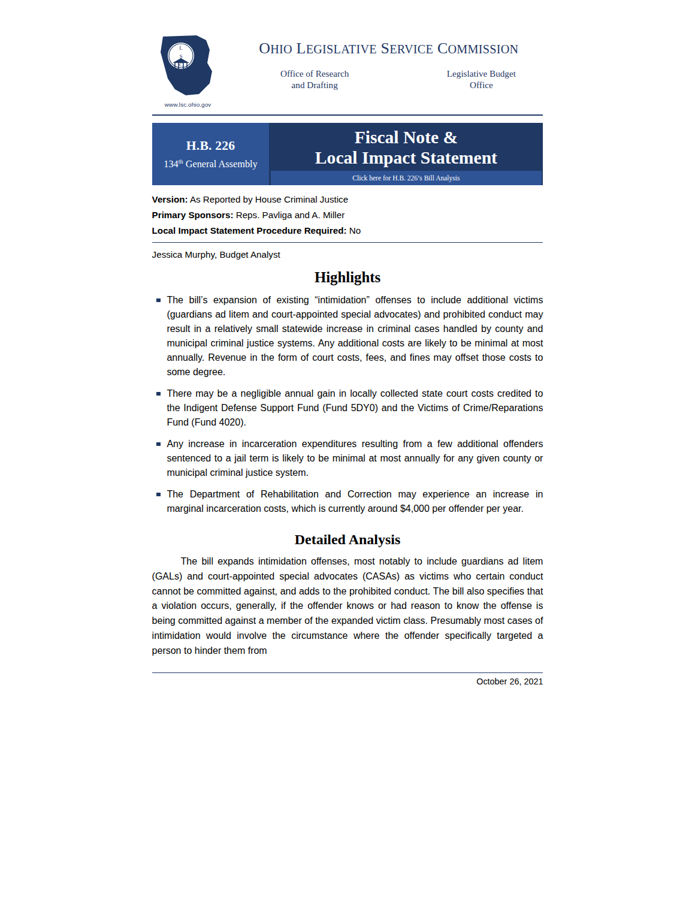L S C
www.lsc.ohio.gov
OHIO LEGISLATIVE SERVICE COMMISSION
Office of Research
and Drafting
Legislative Budget
Office
H.B. 226
134th General Assembly
Fiscal Note &
Local Impact Statement
Click here for H.B. 226’s Bill Analysis
Version: As Reported by House Criminal Justice
Primary Sponsors: Reps. Pavliga and A. Miller
Local Impact Statement Procedure Required: No
Jessica Murphy, Budget Analyst
Highlights
The bill’s expansion of existing “intimidation” offenses to include additional victims (guardians ad litem and court-appointed special advocates) and prohibited conduct may result in a relatively small statewide increase in criminal cases handled by county and municipal criminal justice systems. Any additional costs are likely to be minimal at most annually. Revenue in the form of court costs, fees, and fines may offset those costs to some degree.
There may be a negligible annual gain in locally collected state court costs credited to the Indigent Defense Support Fund (Fund 5DY0) and the Victims of Crime/Reparations Fund (Fund 4020).
Any increase in incarceration expenditures resulting from a few additional offenders sentenced to a jail term is likely to be minimal at most annually for any given county or municipal criminal justice system.
The Department of Rehabilitation and Correction may experience an increase in marginal incarceration costs, which is currently around $4,000 per offender per year.
Detailed Analysis
The bill expands intimidation offenses, most notably to include guardians ad litem (GALs) and court-appointed special advocates (CASAs) as victims who certain conduct cannot be committed against, and adds to the prohibited conduct. The bill also specifies that a violation occurs, generally, if the offender knows or had reason to know the offense is being committed against a member of the expanded victim class. Presumably most cases of intimidation would involve the circumstance where the offender specifically targeted a person to hinder them from
October 26, 2021